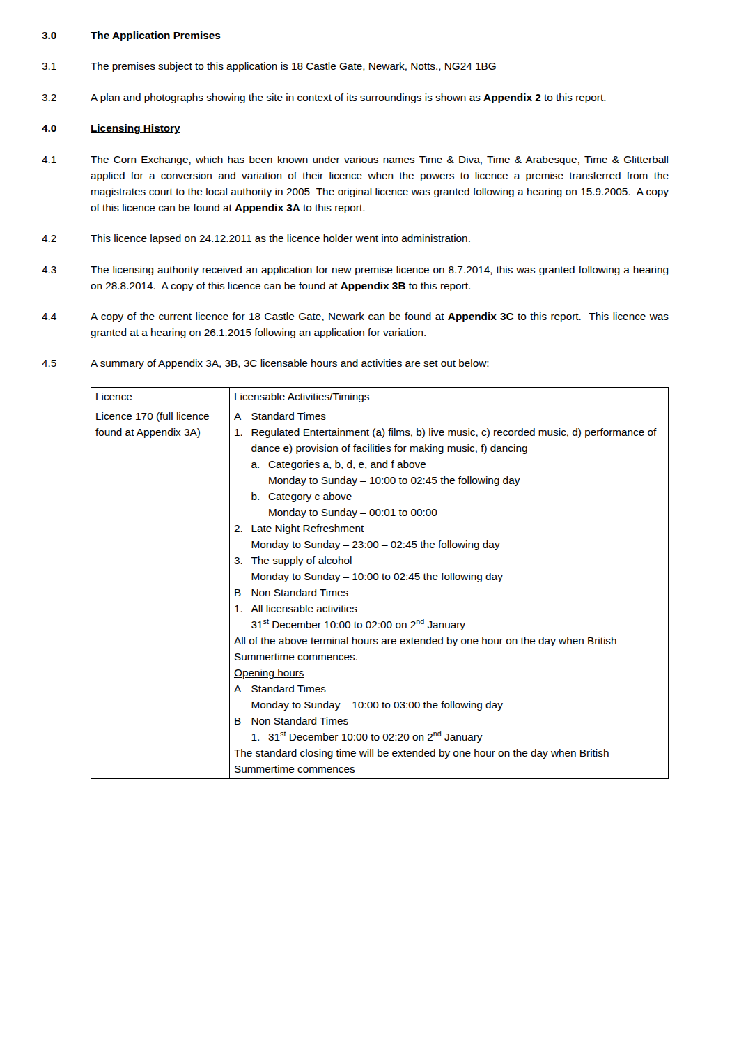3.0
The Application Premises
3.1
The premises subject to this application is 18 Castle Gate, Newark, Notts., NG24 1BG
3.2
A plan and photographs showing the site in context of its surroundings is shown as Appendix 2 to this report.
4.0
Licensing History
4.1
The Corn Exchange, which has been known under various names Time & Diva, Time & Arabesque, Time & Glitterball applied for a conversion and variation of their licence when the powers to licence a premise transferred from the magistrates court to the local authority in 2005 The original licence was granted following a hearing on 15.9.2005. A copy of this licence can be found at Appendix 3A to this report.
4.2
This licence lapsed on 24.12.2011 as the licence holder went into administration.
4.3
The licensing authority received an application for new premise licence on 8.7.2014, this was granted following a hearing on 28.8.2014. A copy of this licence can be found at Appendix 3B to this report.
4.4
A copy of the current licence for 18 Castle Gate, Newark can be found at Appendix 3C to this report. This licence was granted at a hearing on 26.1.2015 following an application for variation.
4.5
A summary of Appendix 3A, 3B, 3C licensable hours and activities are set out below:
| Licence | Licensable Activities/Timings |
| Licence 170 (full licence found at Appendix 3A) | A Standard Times 1. Regulated Entertainment (a) films, b) live music, c) recorded music, d) performance of dance e) provision of facilities for making music, f) dancing a. Categories a, b, d, e, and f above Monday to Sunday – 10:00 to 02:45 the following day b. Category c above Monday to Sunday – 00:01 to 00:00 2. Late Night Refreshment Monday to Sunday – 23:00 – 02:45 the following day 3. The supply of alcohol Monday to Sunday – 10:00 to 02:45 the following day B Non Standard Times 1. All licensable activities 31 st December 10:00 to 02:00 on 2 nd January All of the above terminal hours are extended by one hour on the day when British Summertime commences. Opening hours A Standard Times Monday to Sunday – 10:00 to 03:00 the following day B Non Standard Times 1. 31 st December 10:00 to 02:20 on 2 nd January The standard closing time will be extended by one hour on the day when British Summertime commences |